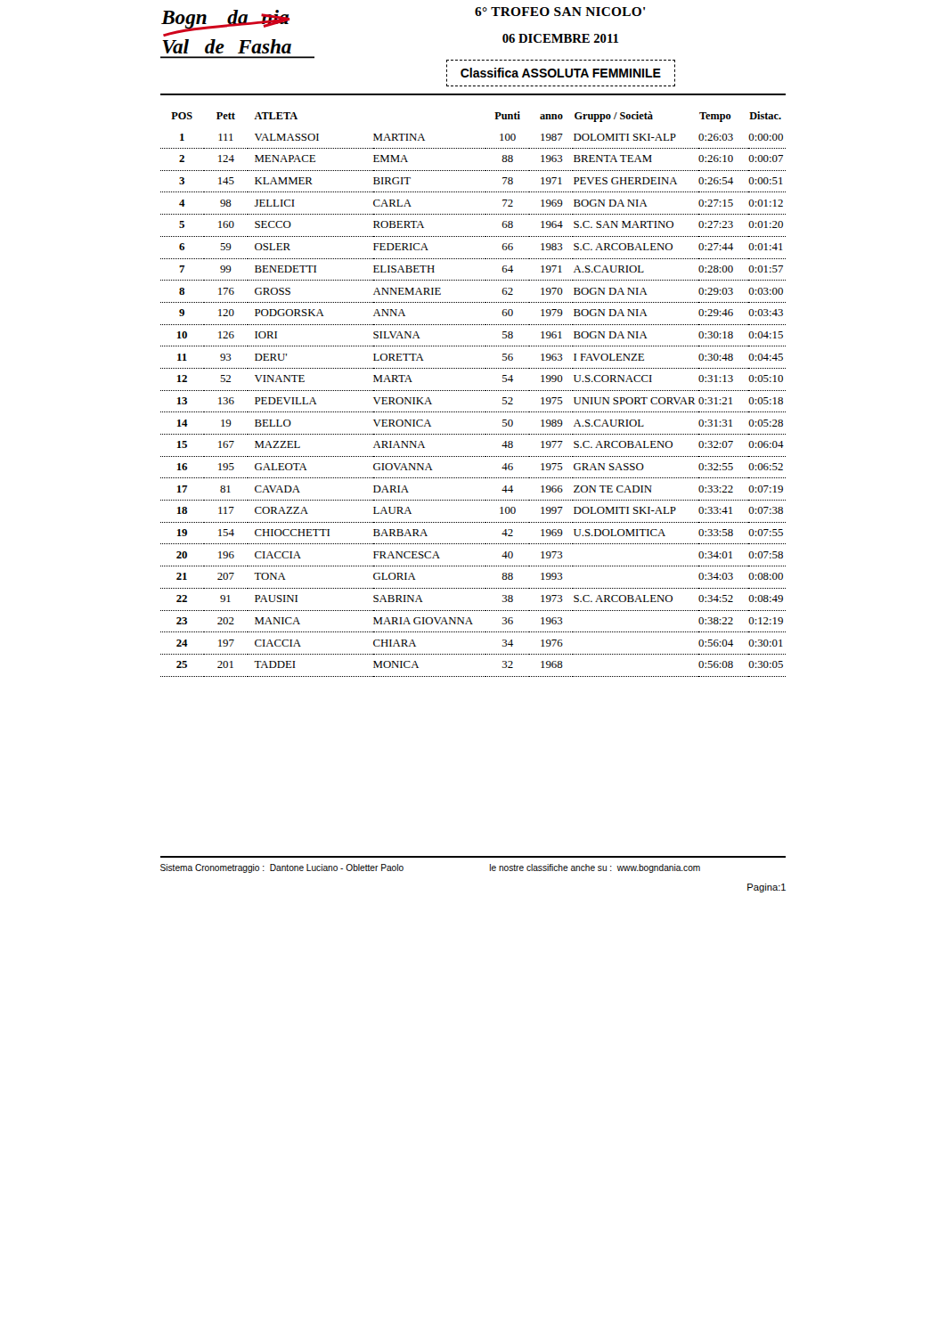Bogn da nia - Val de Fasha Bogn da nia Val de Fasha
6° TROFEO SAN NICOLO'
06 DICEMBRE 2011
Classifica ASSOLUTA FEMMINILE
| POS | Pett | ATLETA | | Punti | anno | Gruppo / Società | Tempo | Distac. |
| --- | --- | --- | --- | --- | --- | --- | --- | --- |
| 1 | 111 | VALMASSOI | MARTINA | 100 | 1987 | DOLOMITI SKI-ALP | 0:26:03 | 0:00:00 |
| 2 | 124 | MENAPACE | EMMA | 88 | 1963 | BRENTA TEAM | 0:26:10 | 0:00:07 |
| 3 | 145 | KLAMMER | BIRGIT | 78 | 1971 | PEVES GHERDEINA | 0:26:54 | 0:00:51 |
| 4 | 98 | JELLICI | CARLA | 72 | 1969 | BOGN DA NIA | 0:27:15 | 0:01:12 |
| 5 | 160 | SECCO | ROBERTA | 68 | 1964 | S.C. SAN MARTINO | 0:27:23 | 0:01:20 |
| 6 | 59 | OSLER | FEDERICA | 66 | 1983 | S.C. ARCOBALENO | 0:27:44 | 0:01:41 |
| 7 | 99 | BENEDETTI | ELISABETH | 64 | 1971 | A.S.CAURIOL | 0:28:00 | 0:01:57 |
| 8 | 176 | GROSS | ANNEMARIE | 62 | 1970 | BOGN DA NIA | 0:29:03 | 0:03:00 |
| 9 | 120 | PODGORSKA | ANNA | 60 | 1979 | BOGN DA NIA | 0:29:46 | 0:03:43 |
| 10 | 126 | IORI | SILVANA | 58 | 1961 | BOGN DA NIA | 0:30:18 | 0:04:15 |
| 11 | 93 | DERU' | LORETTA | 56 | 1963 | I FAVOLENZE | 0:30:48 | 0:04:45 |
| 12 | 52 | VINANTE | MARTA | 54 | 1990 | U.S.CORNACCI | 0:31:13 | 0:05:10 |
| 13 | 136 | PEDEVILLA | VERONIKA | 52 | 1975 | UNIUN SPORT CORVAR | 0:31:21 | 0:05:18 |
| 14 | 19 | BELLO | VERONICA | 50 | 1989 | A.S.CAURIOL | 0:31:31 | 0:05:28 |
| 15 | 167 | MAZZEL | ARIANNA | 48 | 1977 | S.C. ARCOBALENO | 0:32:07 | 0:06:04 |
| 16 | 195 | GALEOTA | GIOVANNA | 46 | 1975 | GRAN SASSO | 0:32:55 | 0:06:52 |
| 17 | 81 | CAVADA | DARIA | 44 | 1966 | ZON TE CADIN | 0:33:22 | 0:07:19 |
| 18 | 117 | CORAZZA | LAURA | 100 | 1997 | DOLOMITI SKI-ALP | 0:33:41 | 0:07:38 |
| 19 | 154 | CHIOCCHETTI | BARBARA | 42 | 1969 | U.S.DOLOMITICA | 0:33:58 | 0:07:55 |
| 20 | 196 | CIACCIA | FRANCESCA | 40 | 1973 | | 0:34:01 | 0:07:58 |
| 21 | 207 | TONA | GLORIA | 88 | 1993 | | 0:34:03 | 0:08:00 |
| 22 | 91 | PAUSINI | SABRINA | 38 | 1973 | S.C. ARCOBALENO | 0:34:52 | 0:08:49 |
| 23 | 202 | MANICA | MARIA GIOVANNA | 36 | 1963 | | 0:38:22 | 0:12:19 |
| 24 | 197 | CIACCIA | CHIARA | 34 | 1976 | | 0:56:04 | 0:30:01 |
| 25 | 201 | TADDEI | MONICA | 32 | 1968 | | 0:56:08 | 0:30:05 |
Sistema Cronometraggio : Dantone Luciano - Obletter Paolo
le nostre classifiche anche su : www.bogndania.com
Pagina:1